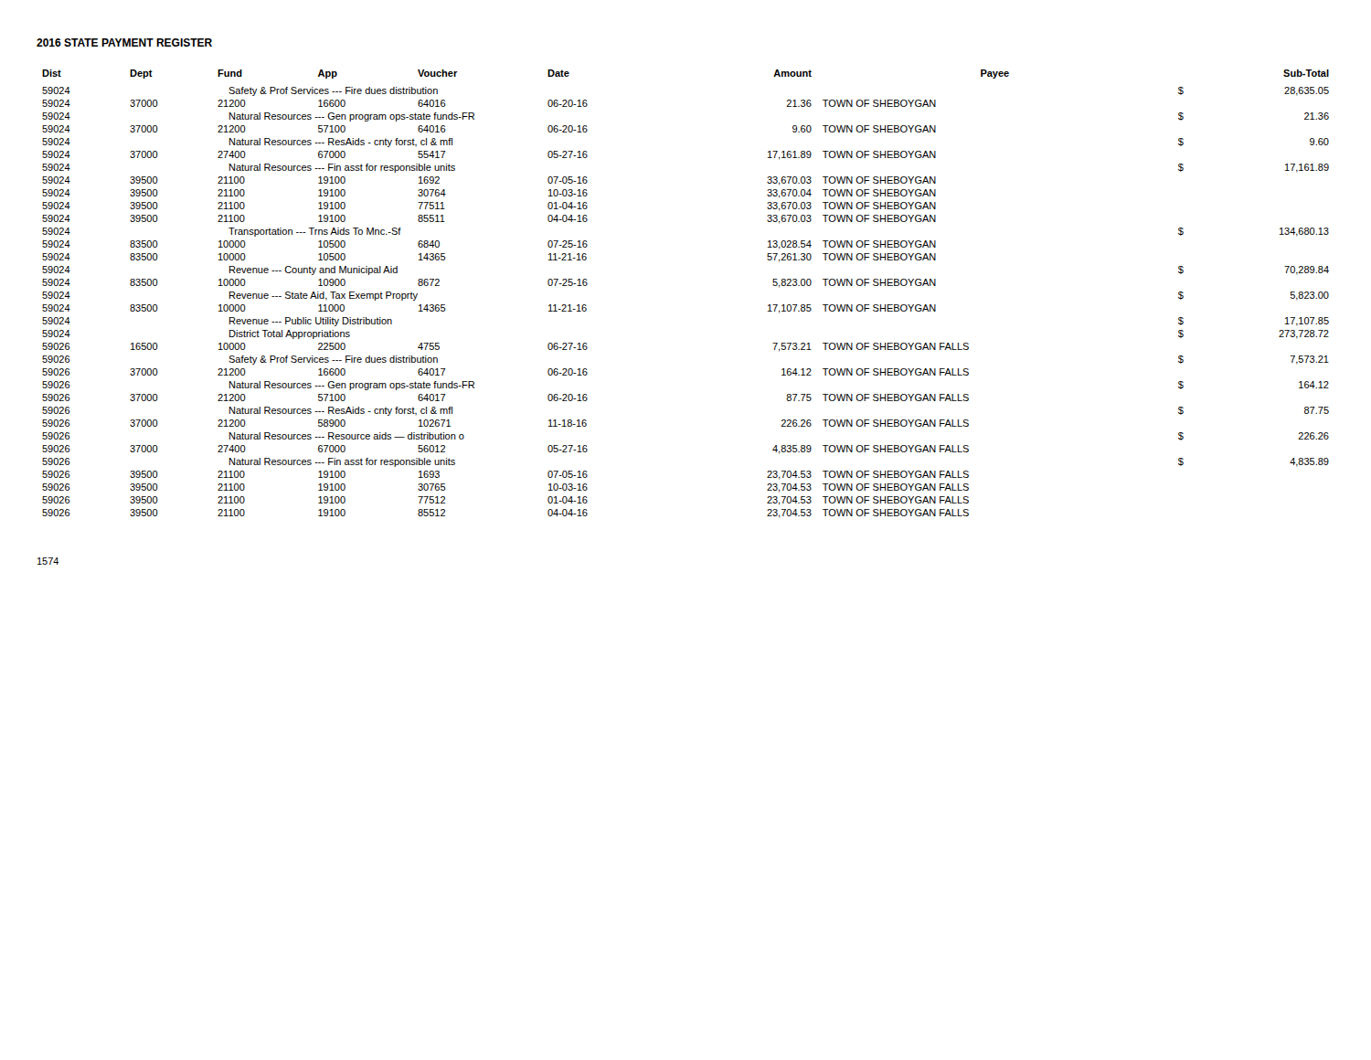2016 STATE PAYMENT REGISTER
| Dist | Dept | Fund | App | Voucher | Date | Amount | Payee | | Sub-Total |
| --- | --- | --- | --- | --- | --- | --- | --- | --- | --- |
| 59024 | | Safety & Prof Services --- Fire dues distribution | | $ | 28,635.05 |
| 59024 | 37000 | 21200 | 16600 | 64016 | 06-20-16 | 21.36 | TOWN OF SHEBOYGAN | | |
| 59024 | | Natural Resources --- Gen program ops-state funds-FR | | $ | 21.36 |
| 59024 | 37000 | 21200 | 57100 | 64016 | 06-20-16 | 9.60 | TOWN OF SHEBOYGAN | | |
| 59024 | | Natural Resources --- ResAids - cnty forst, cl & mfl | | $ | 9.60 |
| 59024 | 37000 | 27400 | 67000 | 55417 | 05-27-16 | 17,161.89 | TOWN OF SHEBOYGAN | | |
| 59024 | | Natural Resources --- Fin asst for responsible units | | $ | 17,161.89 |
| 59024 | 39500 | 21100 | 19100 | 1692 | 07-05-16 | 33,670.03 | TOWN OF SHEBOYGAN | | |
| 59024 | 39500 | 21100 | 19100 | 30764 | 10-03-16 | 33,670.04 | TOWN OF SHEBOYGAN | | |
| 59024 | 39500 | 21100 | 19100 | 77511 | 01-04-16 | 33,670.03 | TOWN OF SHEBOYGAN | | |
| 59024 | 39500 | 21100 | 19100 | 85511 | 04-04-16 | 33,670.03 | TOWN OF SHEBOYGAN | | |
| 59024 | | Transportation --- Trns Aids To Mnc.-Sf | | $ | 134,680.13 |
| 59024 | 83500 | 10000 | 10500 | 6840 | 07-25-16 | 13,028.54 | TOWN OF SHEBOYGAN | | |
| 59024 | 83500 | 10000 | 10500 | 14365 | 11-21-16 | 57,261.30 | TOWN OF SHEBOYGAN | | |
| 59024 | | Revenue --- County and Municipal Aid | | $ | 70,289.84 |
| 59024 | 83500 | 10000 | 10900 | 8672 | 07-25-16 | 5,823.00 | TOWN OF SHEBOYGAN | | |
| 59024 | | Revenue --- State Aid, Tax Exempt Proprty | | $ | 5,823.00 |
| 59024 | 83500 | 10000 | 11000 | 14365 | 11-21-16 | 17,107.85 | TOWN OF SHEBOYGAN | | |
| 59024 | | Revenue --- Public Utility Distribution | | $ | 17,107.85 |
| 59024 | | District Total Appropriations | | $ | 273,728.72 |
| 59026 | 16500 | 10000 | 22500 | 4755 | 06-27-16 | 7,573.21 | TOWN OF SHEBOYGAN FALLS | | |
| 59026 | | Safety & Prof Services --- Fire dues distribution | | $ | 7,573.21 |
| 59026 | 37000 | 21200 | 16600 | 64017 | 06-20-16 | 164.12 | TOWN OF SHEBOYGAN FALLS | | |
| 59026 | | Natural Resources --- Gen program ops-state funds-FR | | $ | 164.12 |
| 59026 | 37000 | 21200 | 57100 | 64017 | 06-20-16 | 87.75 | TOWN OF SHEBOYGAN FALLS | | |
| 59026 | | Natural Resources --- ResAids - cnty forst, cl & mfl | | $ | 87.75 |
| 59026 | 37000 | 21200 | 58900 | 102671 | 11-18-16 | 226.26 | TOWN OF SHEBOYGAN FALLS | | |
| 59026 | | Natural Resources --- Resource aids — distribution o | | $ | 226.26 |
| 59026 | 37000 | 27400 | 67000 | 56012 | 05-27-16 | 4,835.89 | TOWN OF SHEBOYGAN FALLS | | |
| 59026 | | Natural Resources --- Fin asst for responsible units | | $ | 4,835.89 |
| 59026 | 39500 | 21100 | 19100 | 1693 | 07-05-16 | 23,704.53 | TOWN OF SHEBOYGAN FALLS | | |
| 59026 | 39500 | 21100 | 19100 | 30765 | 10-03-16 | 23,704.53 | TOWN OF SHEBOYGAN FALLS | | |
| 59026 | 39500 | 21100 | 19100 | 77512 | 01-04-16 | 23,704.53 | TOWN OF SHEBOYGAN FALLS | | |
| 59026 | 39500 | 21100 | 19100 | 85512 | 04-04-16 | 23,704.53 | TOWN OF SHEBOYGAN FALLS | | |
1574